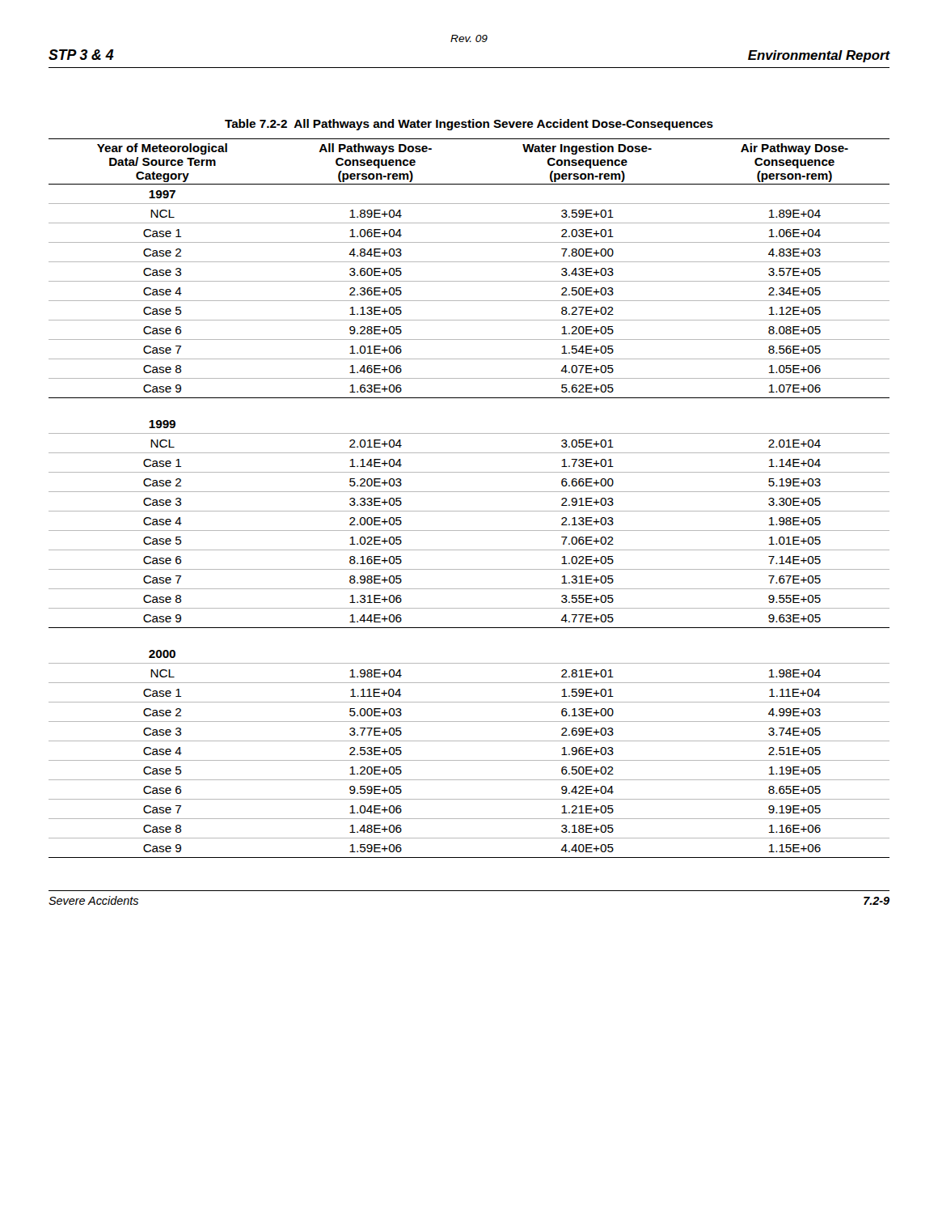Rev. 09
STP 3 & 4
Environmental Report
Table 7.2-2 All Pathways and Water Ingestion Severe Accident Dose-Consequences
| Year of Meteorological Data/ Source Term Category | All Pathways Dose- Consequence (person-rem) | Water Ingestion Dose- Consequence (person-rem) | Air Pathway Dose- Consequence (person-rem) |
| --- | --- | --- | --- |
| 1997 | | | |
| NCL | 1.89E+04 | 3.59E+01 | 1.89E+04 |
| Case 1 | 1.06E+04 | 2.03E+01 | 1.06E+04 |
| Case 2 | 4.84E+03 | 7.80E+00 | 4.83E+03 |
| Case 3 | 3.60E+05 | 3.43E+03 | 3.57E+05 |
| Case 4 | 2.36E+05 | 2.50E+03 | 2.34E+05 |
| Case 5 | 1.13E+05 | 8.27E+02 | 1.12E+05 |
| Case 6 | 9.28E+05 | 1.20E+05 | 8.08E+05 |
| Case 7 | 1.01E+06 | 1.54E+05 | 8.56E+05 |
| Case 8 | 1.46E+06 | 4.07E+05 | 1.05E+06 |
| Case 9 | 1.63E+06 | 5.62E+05 | 1.07E+06 |
| 1999 | | | |
| NCL | 2.01E+04 | 3.05E+01 | 2.01E+04 |
| Case 1 | 1.14E+04 | 1.73E+01 | 1.14E+04 |
| Case 2 | 5.20E+03 | 6.66E+00 | 5.19E+03 |
| Case 3 | 3.33E+05 | 2.91E+03 | 3.30E+05 |
| Case 4 | 2.00E+05 | 2.13E+03 | 1.98E+05 |
| Case 5 | 1.02E+05 | 7.06E+02 | 1.01E+05 |
| Case 6 | 8.16E+05 | 1.02E+05 | 7.14E+05 |
| Case 7 | 8.98E+05 | 1.31E+05 | 7.67E+05 |
| Case 8 | 1.31E+06 | 3.55E+05 | 9.55E+05 |
| Case 9 | 1.44E+06 | 4.77E+05 | 9.63E+05 |
| 2000 | | | |
| NCL | 1.98E+04 | 2.81E+01 | 1.98E+04 |
| Case 1 | 1.11E+04 | 1.59E+01 | 1.11E+04 |
| Case 2 | 5.00E+03 | 6.13E+00 | 4.99E+03 |
| Case 3 | 3.77E+05 | 2.69E+03 | 3.74E+05 |
| Case 4 | 2.53E+05 | 1.96E+03 | 2.51E+05 |
| Case 5 | 1.20E+05 | 6.50E+02 | 1.19E+05 |
| Case 6 | 9.59E+05 | 9.42E+04 | 8.65E+05 |
| Case 7 | 1.04E+06 | 1.21E+05 | 9.19E+05 |
| Case 8 | 1.48E+06 | 3.18E+05 | 1.16E+06 |
| Case 9 | 1.59E+06 | 4.40E+05 | 1.15E+06 |
Severe Accidents
7.2-9